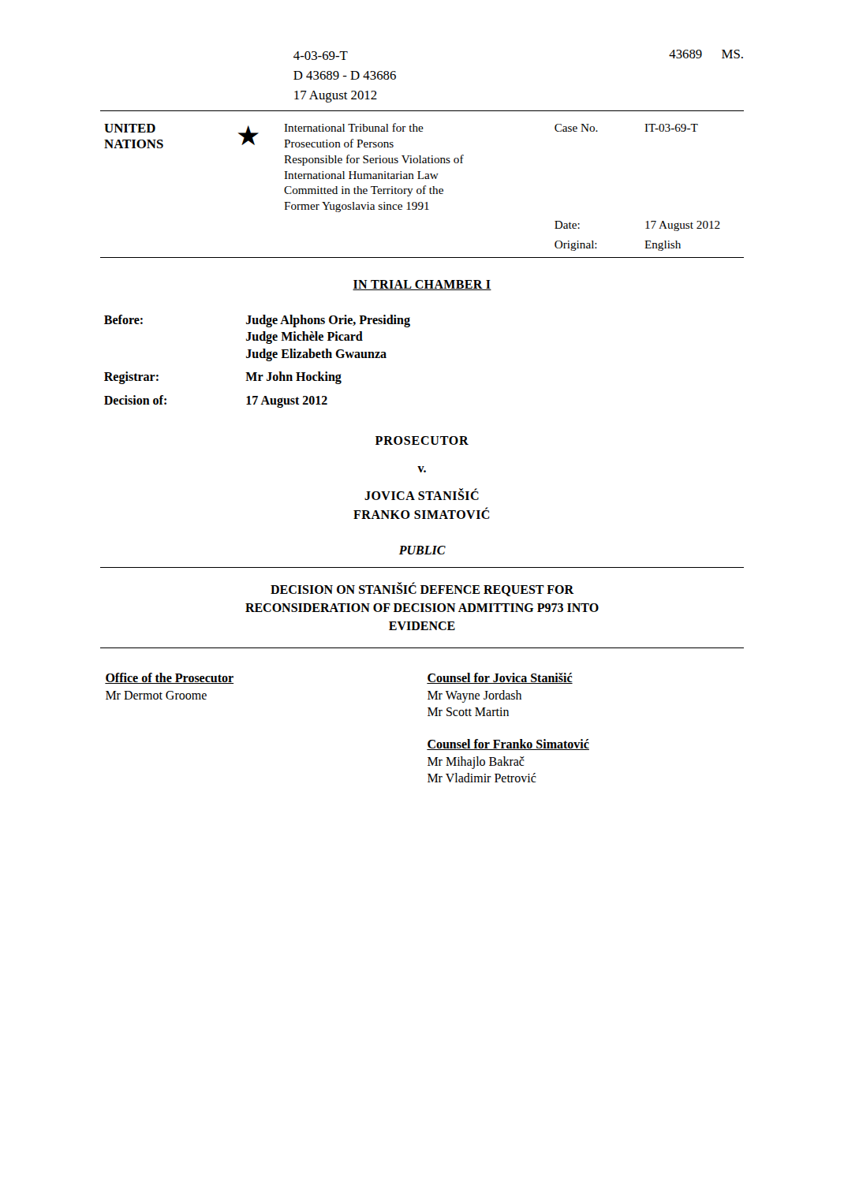4-03-69-T
D 43689 - D 43686
17 August 2012
43689 MS.
| UNITED NATIONS | ★ | International Tribunal for the Prosecution of Persons Responsible for Serious Violations of International Humanitarian Law Committed in the Territory of the Former Yugoslavia since 1991 | Case No. | IT-03-69-T |
| | | | Date: | 17 August 2012 |
| | | | Original: | English |
IN TRIAL CHAMBER I
| Before: | Judge Alphons Orie, Presiding Judge Michèle Picard Judge Elizabeth Gwaunza |
| Registrar: | Mr John Hocking |
| Decision of: | 17 August 2012 |
PROSECUTOR
v.
JOVICA STANIŠIĆ
FRANKO SIMATOVIĆ
PUBLIC
Decision on Stanišić Defence Request for
Reconsideration of Decision Admitting P973 into
Evidence
| Office of the Prosecutor Mr Dermot Groome | Counsel for Jovica Stanišić Mr Wayne Jordash Mr Scott Martin Counsel for Franko Simatović Mr Mihajlo Bakrač Mr Vladimir Petrović |